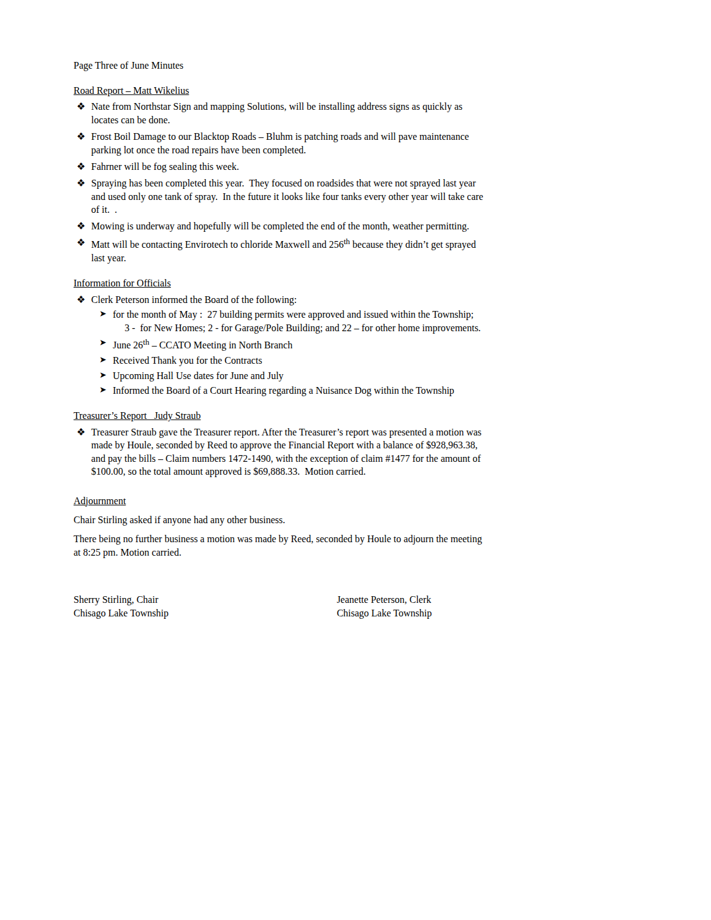Page Three of June Minutes
Road Report – Matt Wikelius
Nate from Northstar Sign and mapping Solutions, will be installing address signs as quickly as locates can be done.
Frost Boil Damage to our Blacktop Roads – Bluhm is patching roads and will pave maintenance parking lot once the road repairs have been completed.
Fahrner will be fog sealing this week.
Spraying has been completed this year. They focused on roadsides that were not sprayed last year and used only one tank of spray. In the future it looks like four tanks every other year will take care of it. .
Mowing is underway and hopefully will be completed the end of the month, weather permitting.
Matt will be contacting Envirotech to chloride Maxwell and 256th because they didn’t get sprayed last year.
Information for Officials
Clerk Peterson informed the Board of the following:
for the month of May : 27 building permits were approved and issued within the Township;3 - for New Homes; 2 - for Garage/Pole Building; and 22 – for other home improvements.
June 26th – CCATO Meeting in North Branch
Received Thank you for the Contracts
Upcoming Hall Use dates for June and July
Informed the Board of a Court Hearing regarding a Nuisance Dog within the Township
Treasurer’s Report Judy Straub
Treasurer Straub gave the Treasurer report. After the Treasurer’s report was presented a motion was made by Houle, seconded by Reed to approve the Financial Report with a balance of $928,963.38, and pay the bills – Claim numbers 1472-1490, with the exception of claim #1477 for the amount of $100.00, so the total amount approved is $69,888.33. Motion carried.
Adjournment
Chair Stirling asked if anyone had any other business.
There being no further business a motion was made by Reed, seconded by Houle to adjourn the meeting at 8:25 pm. Motion carried.
| Sherry Stirling, Chair | Jeanette Peterson, Clerk |
| Chisago Lake Township | Chisago Lake Township |